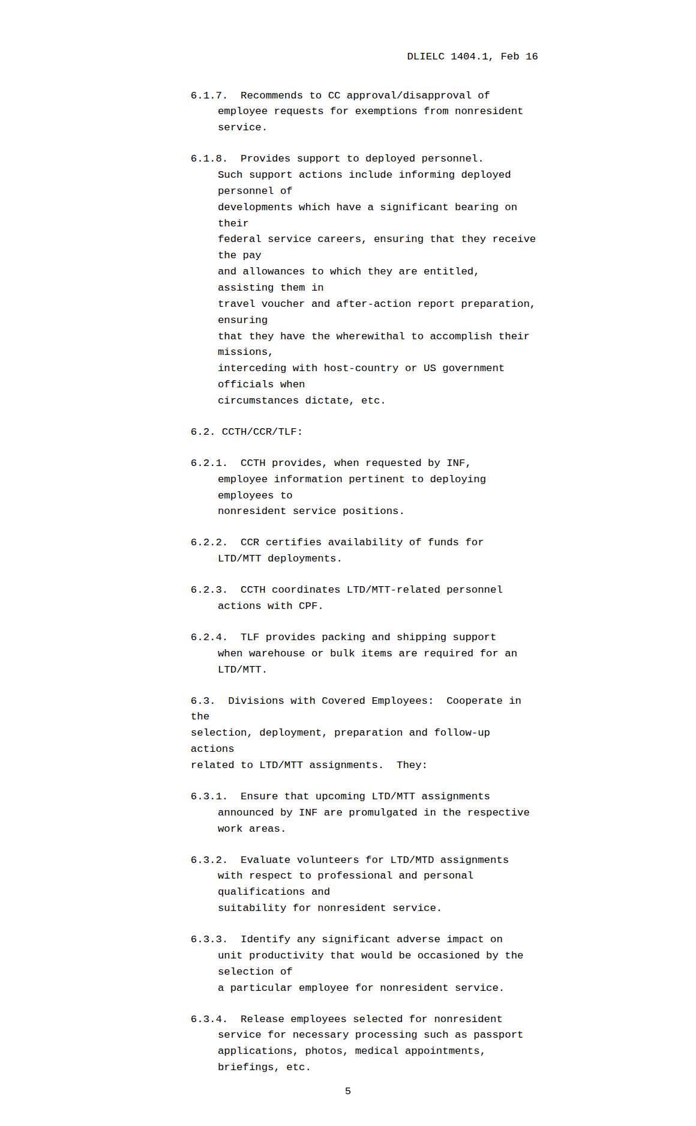DLIELC 1404.1, Feb 16
6.1.7. Recommends to CC approval/disapproval of employee requests for exemptions from nonresident service.
6.1.8. Provides support to deployed personnel. Such support actions include informing deployed personnel of developments which have a significant bearing on their federal service careers, ensuring that they receive the pay and allowances to which they are entitled, assisting them in travel voucher and after-action report preparation, ensuring that they have the wherewithal to accomplish their missions, interceding with host-country or US government officials when circumstances dictate, etc.
6.2. CCTH/CCR/TLF:
6.2.1. CCTH provides, when requested by INF, employee information pertinent to deploying employees to nonresident service positions.
6.2.2. CCR certifies availability of funds for LTD/MTT deployments.
6.2.3. CCTH coordinates LTD/MTT-related personnel actions with CPF.
6.2.4. TLF provides packing and shipping support when warehouse or bulk items are required for an LTD/MTT.
6.3. Divisions with Covered Employees: Cooperate in the selection, deployment, preparation and follow-up actions related to LTD/MTT assignments. They:
6.3.1. Ensure that upcoming LTD/MTT assignments announced by INF are promulgated in the respective work areas.
6.3.2. Evaluate volunteers for LTD/MTD assignments with respect to professional and personal qualifications and suitability for nonresident service.
6.3.3. Identify any significant adverse impact on unit productivity that would be occasioned by the selection of a particular employee for nonresident service.
6.3.4. Release employees selected for nonresident service for necessary processing such as passport applications, photos, medical appointments, briefings, etc.
5